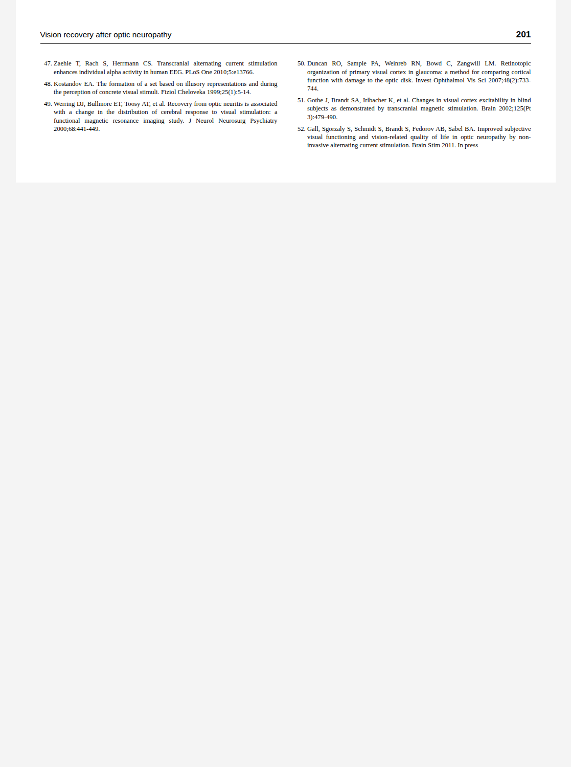Vision recovery after optic neuropathy 201
Zaehle T, Rach S, Herrmann CS. Transcranial alternating current stimulation enhances individual alpha activity in human EEG. PLoS One 2010;5:e13766.
Kostandov EA. The formation of a set based on illusory representations and during the perception of concrete visual stimuli. Fiziol Cheloveka 1999;25(1):5-14.
Werring DJ, Bullmore ET, Toosy AT, et al. Recovery from optic neuritis is associated with a change in the distribution of cerebral response to visual stimulation: a functional magnetic resonance imaging study. J Neurol Neurosurg Psychiatry 2000;68:441-449.
Duncan RO, Sample PA, Weinreb RN, Bowd C, Zangwill LM. Retinotopic organization of primary visual cortex in glaucoma: a method for comparing cortical function with damage to the optic disk. Invest Ophthalmol Vis Sci 2007;48(2):733-744.
Gothe J, Brandt SA, Irlbacher K, et al. Changes in visual cortex excitability in blind subjects as demonstrated by transcranial magnetic stimulation. Brain 2002;125(Pt 3):479-490.
Gall, Sgorzaly S, Schmidt S, Brandt S, Fedorov AB, Sabel BA. Improved subjective visual functioning and vision-related quality of life in optic neuropathy by non-invasive alternating current stimulation. Brain Stim 2011. In press